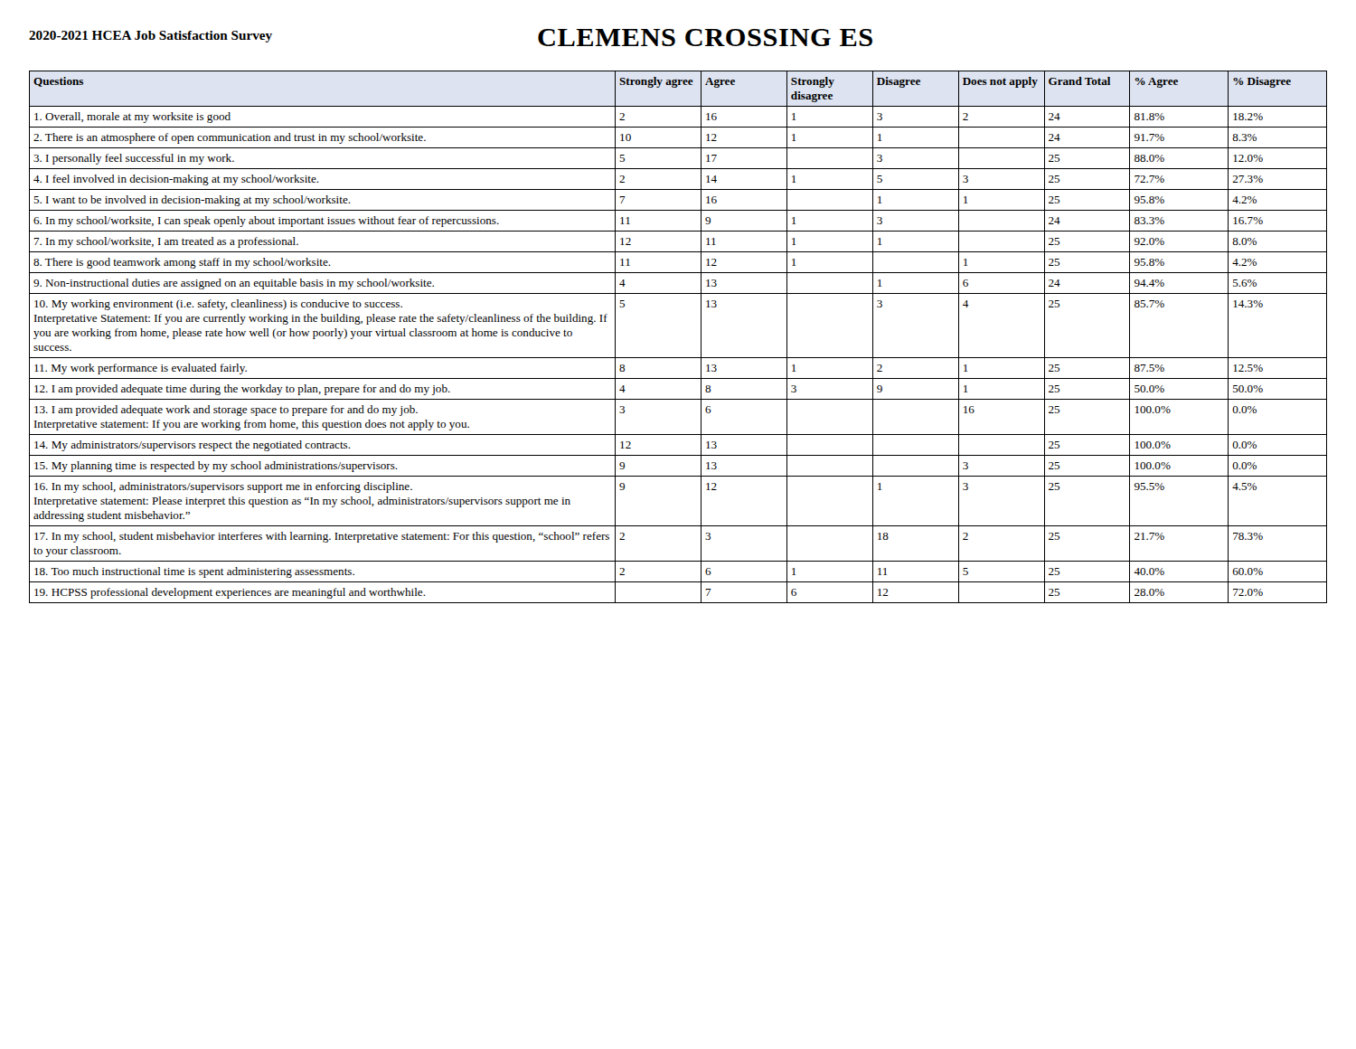2020-2021 HCEA Job Satisfaction Survey
CLEMENS CROSSING ES
| Questions | Strongly agree | Agree | Strongly disagree | Disagree | Does not apply | Grand Total | % Agree | % Disagree |
| --- | --- | --- | --- | --- | --- | --- | --- | --- |
| 1. Overall, morale at my worksite is good | 2 | 16 | 1 | 3 | 2 | 24 | 81.8% | 18.2% |
| 2. There is an atmosphere of open communication and trust in my school/worksite. | 10 | 12 | 1 | 1 | | 24 | 91.7% | 8.3% |
| 3. I personally feel successful in my work. | 5 | 17 | | 3 | | 25 | 88.0% | 12.0% |
| 4. I feel involved in decision-making at my school/worksite. | 2 | 14 | 1 | 5 | 3 | 25 | 72.7% | 27.3% |
| 5. I want to be involved in decision-making at my school/worksite. | 7 | 16 | | 1 | 1 | 25 | 95.8% | 4.2% |
| 6. In my school/worksite, I can speak openly about important issues without fear of repercussions. | 11 | 9 | 1 | 3 | | 24 | 83.3% | 16.7% |
| 7. In my school/worksite, I am treated as a professional. | 12 | 11 | 1 | 1 | | 25 | 92.0% | 8.0% |
| 8. There is good teamwork among staff in my school/worksite. | 11 | 12 | 1 | | 1 | 25 | 95.8% | 4.2% |
| 9. Non-instructional duties are assigned on an equitable basis in my school/worksite. | 4 | 13 | | 1 | 6 | 24 | 94.4% | 5.6% |
| 10. My working environment (i.e. safety, cleanliness) is conducive to success. Interpretative Statement: If you are currently working in the building, please rate the safety/cleanliness of the building. If you are working from home, please rate how well (or how poorly) your virtual classroom at home is conducive to success. | 5 | 13 | | 3 | 4 | 25 | 85.7% | 14.3% |
| 11. My work performance is evaluated fairly. | 8 | 13 | 1 | 2 | 1 | 25 | 87.5% | 12.5% |
| 12. I am provided adequate time during the workday to plan, prepare for and do my job. | 4 | 8 | 3 | 9 | 1 | 25 | 50.0% | 50.0% |
| 13. I am provided adequate work and storage space to prepare for and do my job. Interpretative statement: If you are working from home, this question does not apply to you. | 3 | 6 | | | 16 | 25 | 100.0% | 0.0% |
| 14. My administrators/supervisors respect the negotiated contracts. | 12 | 13 | | | | 25 | 100.0% | 0.0% |
| 15. My planning time is respected by my school administrations/supervisors. | 9 | 13 | | | 3 | 25 | 100.0% | 0.0% |
| 16. In my school, administrators/supervisors support me in enforcing discipline. Interpretative statement: Please interpret this question as “In my school, administrators/supervisors support me in addressing student misbehavior.” | 9 | 12 | | 1 | 3 | 25 | 95.5% | 4.5% |
| 17. In my school, student misbehavior interferes with learning. Interpretative statement: For this question, “school” refers to your classroom. | 2 | 3 | | 18 | 2 | 25 | 21.7% | 78.3% |
| 18. Too much instructional time is spent administering assessments. | 2 | 6 | 1 | 11 | 5 | 25 | 40.0% | 60.0% |
| 19. HCPSS professional development experiences are meaningful and worthwhile. | | 7 | 6 | 12 | | 25 | 28.0% | 72.0% |